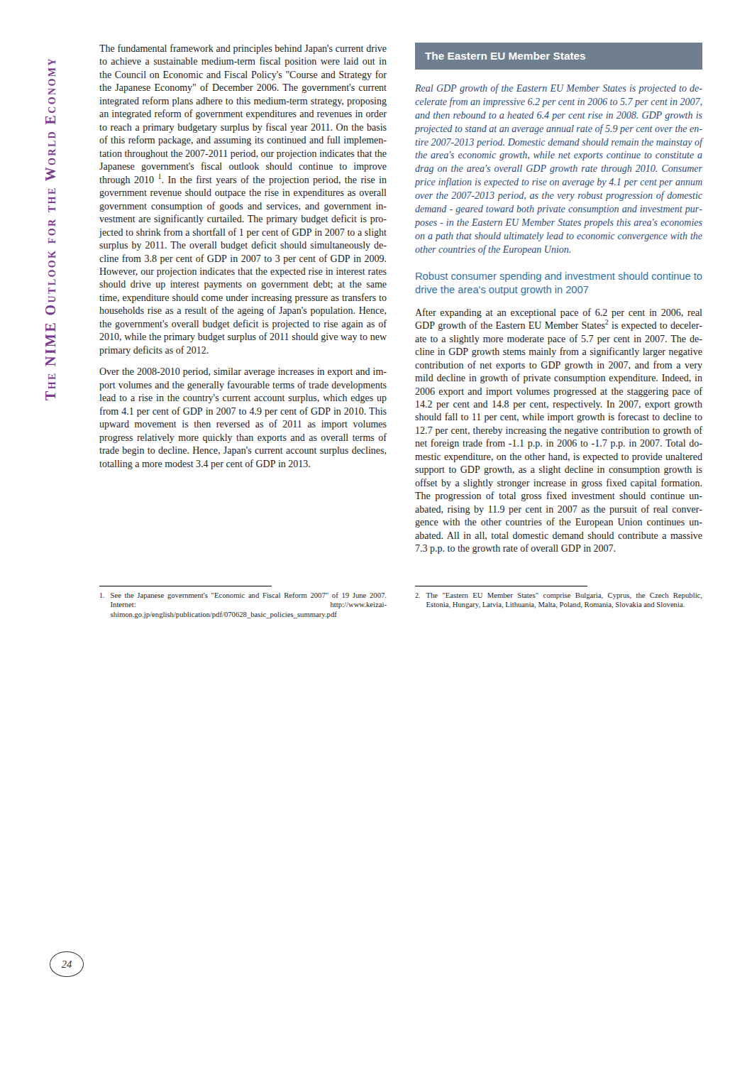The NIME Outlook for the World Economy
The fundamental framework and principles behind Japan's current drive to achieve a sustainable medium-term fiscal position were laid out in the Council on Economic and Fiscal Policy's "Course and Strategy for the Japanese Economy" of December 2006. The government's current integrated reform plans adhere to this medium-term strategy, proposing an integrated reform of government expenditures and revenues in order to reach a primary budgetary surplus by fiscal year 2011. On the basis of this reform package, and assuming its continued and full implementation throughout the 2007-2011 period, our projection indicates that the Japanese government's fiscal outlook should continue to improve through 2010 1. In the first years of the projection period, the rise in government revenue should outpace the rise in expenditures as overall government consumption of goods and services, and government investment are significantly curtailed. The primary budget deficit is projected to shrink from a shortfall of 1 per cent of GDP in 2007 to a slight surplus by 2011. The overall budget deficit should simultaneously decline from 3.8 per cent of GDP in 2007 to 3 per cent of GDP in 2009. However, our projection indicates that the expected rise in interest rates should drive up interest payments on government debt; at the same time, expenditure should come under increasing pressure as transfers to households rise as a result of the ageing of Japan's population. Hence, the government's overall budget deficit is projected to rise again as of 2010, while the primary budget surplus of 2011 should give way to new primary deficits as of 2012.
Over the 2008-2010 period, similar average increases in export and import volumes and the generally favourable terms of trade developments lead to a rise in the country's current account surplus, which edges up from 4.1 per cent of GDP in 2007 to 4.9 per cent of GDP in 2010. This upward movement is then reversed as of 2011 as import volumes progress relatively more quickly than exports and as overall terms of trade begin to decline. Hence, Japan's current account surplus declines, totalling a more modest 3.4 per cent of GDP in 2013.
The Eastern EU Member States
Real GDP growth of the Eastern EU Member States is projected to decelerate from an impressive 6.2 per cent in 2006 to 5.7 per cent in 2007, and then rebound to a heated 6.4 per cent rise in 2008. GDP growth is projected to stand at an average annual rate of 5.9 per cent over the entire 2007-2013 period. Domestic demand should remain the mainstay of the area's economic growth, while net exports continue to constitute a drag on the area's overall GDP growth rate through 2010. Consumer price inflation is expected to rise on average by 4.1 per cent per annum over the 2007-2013 period, as the very robust progression of domestic demand - geared toward both private consumption and investment purposes - in the Eastern EU Member States propels this area's economies on a path that should ultimately lead to economic convergence with the other countries of the European Union.
Robust consumer spending and investment should continue to drive the area's output growth in 2007
After expanding at an exceptional pace of 6.2 per cent in 2006, real GDP growth of the Eastern EU Member States2 is expected to decelerate to a slightly more moderate pace of 5.7 per cent in 2007. The decline in GDP growth stems mainly from a significantly larger negative contribution of net exports to GDP growth in 2007, and from a very mild decline in growth of private consumption expenditure. Indeed, in 2006 export and import volumes progressed at the staggering pace of 14.2 per cent and 14.8 per cent, respectively. In 2007, export growth should fall to 11 per cent, while import growth is forecast to decline to 12.7 per cent, thereby increasing the negative contribution to growth of net foreign trade from -1.1 p.p. in 2006 to -1.7 p.p. in 2007. Total domestic expenditure, on the other hand, is expected to provide unaltered support to GDP growth, as a slight decline in consumption growth is offset by a slightly stronger increase in gross fixed capital formation. The progression of total gross fixed investment should continue unabated, rising by 11.9 per cent in 2007 as the pursuit of real convergence with the other countries of the European Union continues unabated. All in all, total domestic demand should contribute a massive 7.3 p.p. to the growth rate of overall GDP in 2007.
1. See the Japanese government's "Economic and Fiscal Reform 2007" of 19 June 2007. Internet: http://www.keizai-shimon.go.jp/english/publication/pdf/070628_basic_policies_summary.pdf
2. The "Eastern EU Member States" comprise Bulgaria, Cyprus, the Czech Republic, Estonia, Hungary, Latvia, Lithuania, Malta, Poland, Romania, Slovakia and Slovenia.
24